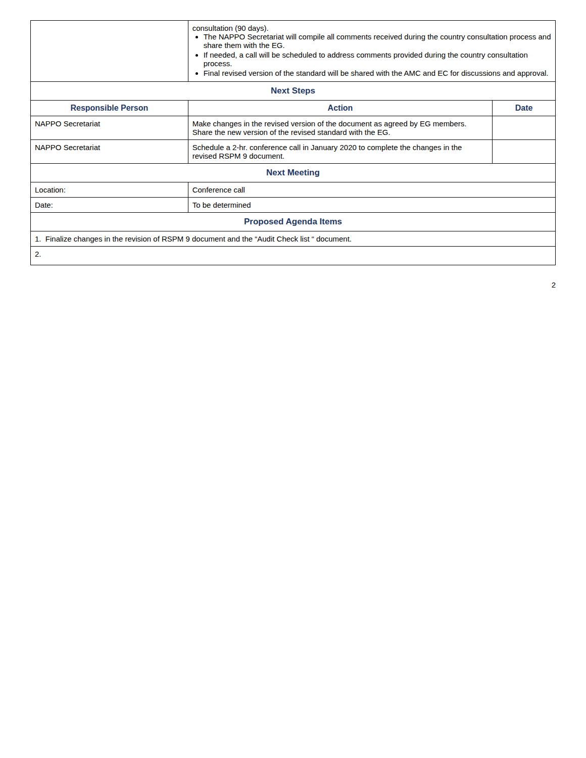| | consultation (90 days). The NAPPO Secretariat will compile all comments received during the country consultation process and share them with the EG. If needed, a call will be scheduled to address comments provided during the country consultation process. Final revised version of the standard will be shared with the AMC and EC for discussions and approval. |
| Next Steps |
| Responsible Person | Action | Date |
| NAPPO Secretariat | Make changes in the revised version of the document as agreed by EG members. Share the new version of the revised standard with the EG. | |
| NAPPO Secretariat | Schedule a 2-hr. conference call in January 2020 to complete the changes in the revised RSPM 9 document. | |
| Next Meeting |
| Location: | Conference call |
| Date: | To be determined |
| Proposed Agenda Items |
| 1. Finalize changes in the revision of RSPM 9 document and the “Audit Check list “ document. |
| 2. |
2